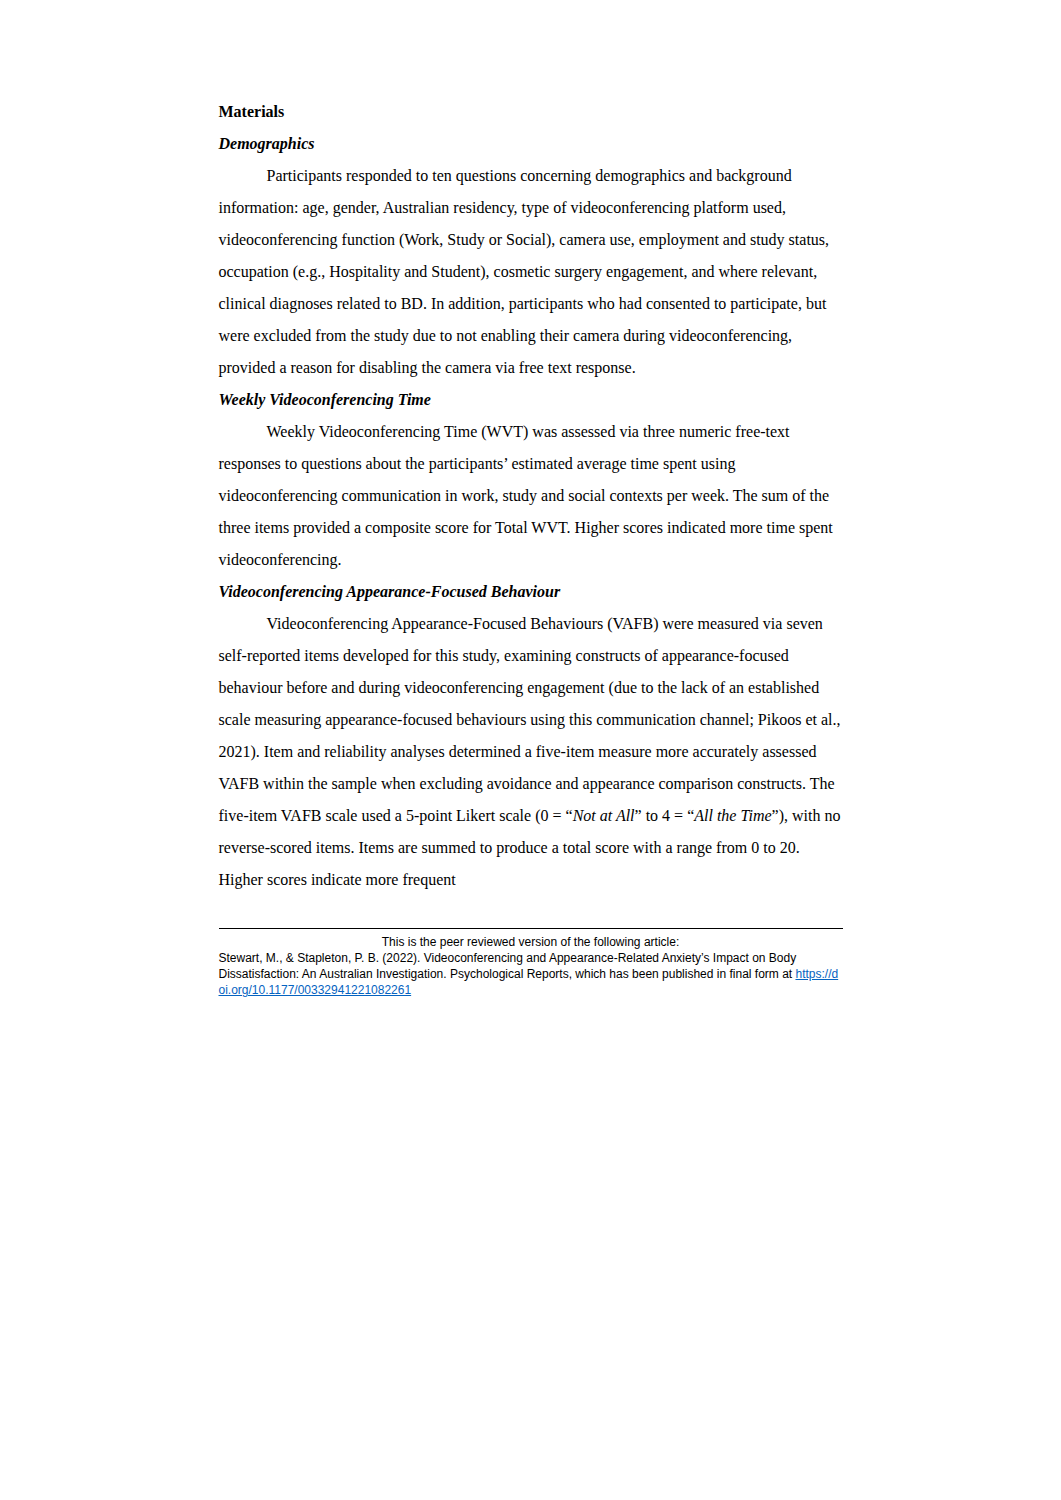Materials
Demographics
Participants responded to ten questions concerning demographics and background information: age, gender, Australian residency, type of videoconferencing platform used, videoconferencing function (Work, Study or Social), camera use, employment and study status, occupation (e.g., Hospitality and Student), cosmetic surgery engagement, and where relevant, clinical diagnoses related to BD. In addition, participants who had consented to participate, but were excluded from the study due to not enabling their camera during videoconferencing, provided a reason for disabling the camera via free text response.
Weekly Videoconferencing Time
Weekly Videoconferencing Time (WVT) was assessed via three numeric free-text responses to questions about the participants’ estimated average time spent using videoconferencing communication in work, study and social contexts per week. The sum of the three items provided a composite score for Total WVT. Higher scores indicated more time spent videoconferencing.
Videoconferencing Appearance-Focused Behaviour
Videoconferencing Appearance-Focused Behaviours (VAFB) were measured via seven self-reported items developed for this study, examining constructs of appearance-focused behaviour before and during videoconferencing engagement (due to the lack of an established scale measuring appearance-focused behaviours using this communication channel; Pikoos et al., 2021). Item and reliability analyses determined a five-item measure more accurately assessed VAFB within the sample when excluding avoidance and appearance comparison constructs. The five-item VAFB scale used a 5-point Likert scale (0 = “Not at All” to 4 = “All the Time”), with no reverse-scored items. Items are summed to produce a total score with a range from 0 to 20. Higher scores indicate more frequent
This is the peer reviewed version of the following article:
Stewart, M., & Stapleton, P. B. (2022). Videoconferencing and Appearance-Related Anxiety’s Impact on Body Dissatisfaction: An Australian Investigation. Psychological Reports, which has been published in final form at https://doi.org/10.1177/00332941221082261